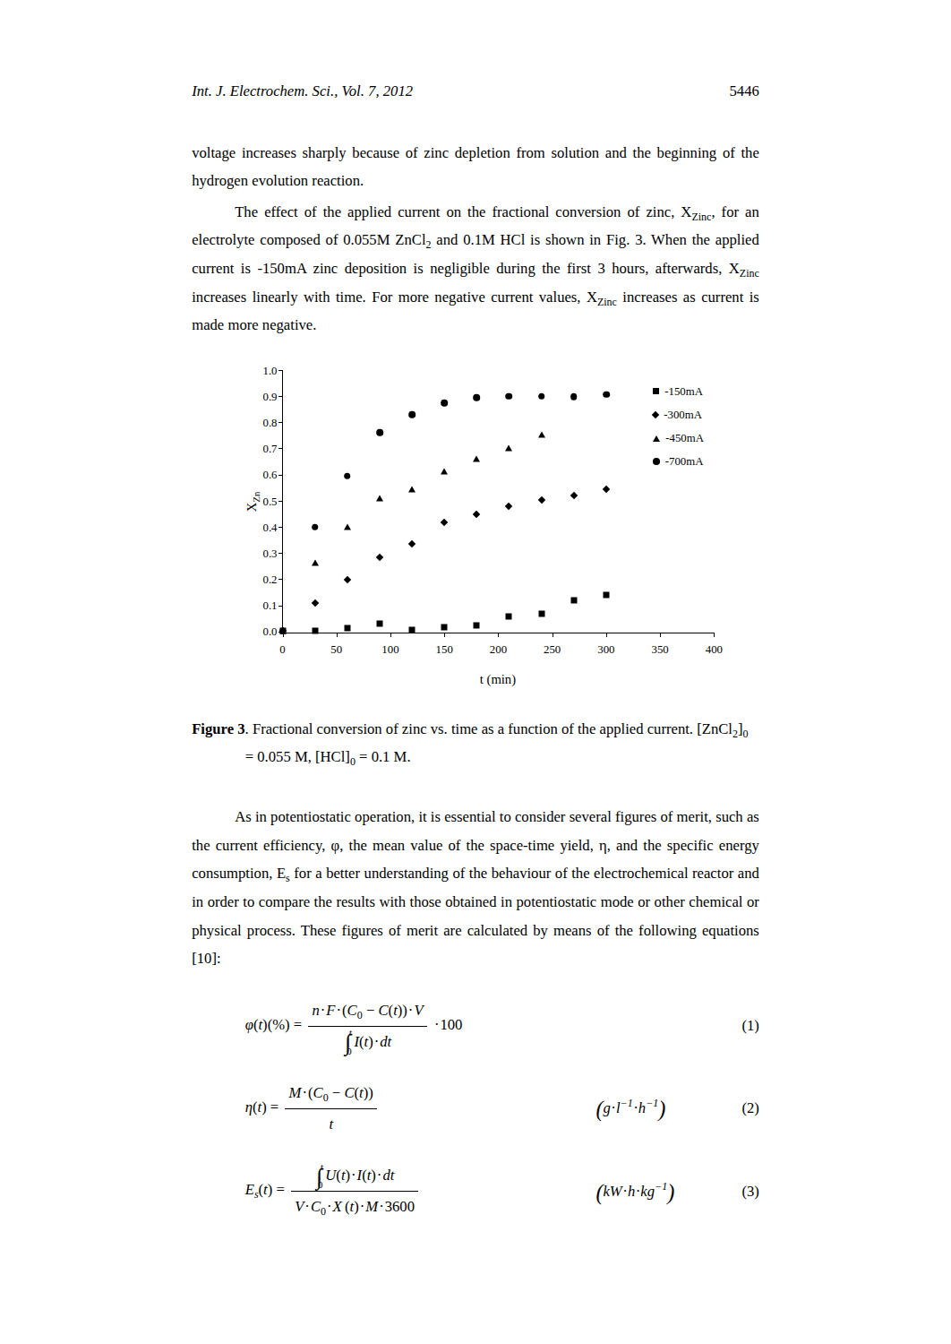Int. J. Electrochem. Sci., Vol. 7, 2012 5446
voltage increases sharply because of zinc depletion from solution and the beginning of the hydrogen evolution reaction.
The effect of the applied current on the fractional conversion of zinc, XZinc, for an electrolyte composed of 0.055M ZnCl2 and 0.1M HCl is shown in Fig. 3. When the applied current is -150mA zinc deposition is negligible during the first 3 hours, afterwards, XZinc increases linearly with time. For more negative current values, XZinc increases as current is made more negative.
XZn 0.0 0.1 0.2 0.3 0.4 0.5 0.6 0.7 0.8 0.9 1.0 0 50 100 150 200 250 300 350 400
-150mA
-300mA
-450mA
-700mA
t (min)
Figure 3. Fractional conversion of zinc vs. time as a function of the applied current. [ZnCl2]0 = 0.055 M, [HCl]0 = 0.1 M.
As in potentiostatic operation, it is essential to consider several figures of merit, such as the current efficiency, φ, the mean value of the space-time yield, η, and the specific energy consumption, Es for a better understanding of the behaviour of the electrochemical reactor and in order to compare the results with those obtained in potentiostatic mode or other chemical or physical process. These figures of merit are calculated by means of the following equations [10]:
φ(t)(%) = n·F·(C0 − C(t))·V ∫t 0 I(t)·dt ·100
(1)
η(t) = M·(C0 − C(t)) t
(g·l−1·h−1)
(2)
Es(t) = ∫t 0 U(t)·I(t)·dt V·C0·X (t)·M·3600
(kW·h·kg−1)
(3)